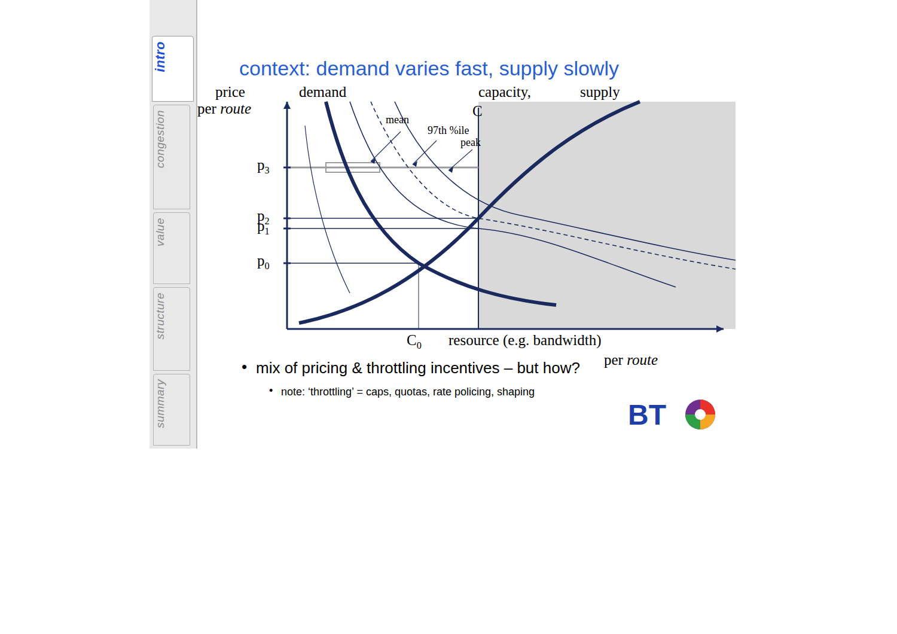intro
congestion
value
structure
summary
context: demand varies fast, supply slowly
price
per route
demand
mean
97th %ile
peak
capacity,
C
supply
p3
p2
p1
p0
C0
resource (e.g. bandwidth)
per route
mix of pricing & throttling incentives – but how?
note: ‘throttling’ = caps, quotas, rate policing, shaping
BT